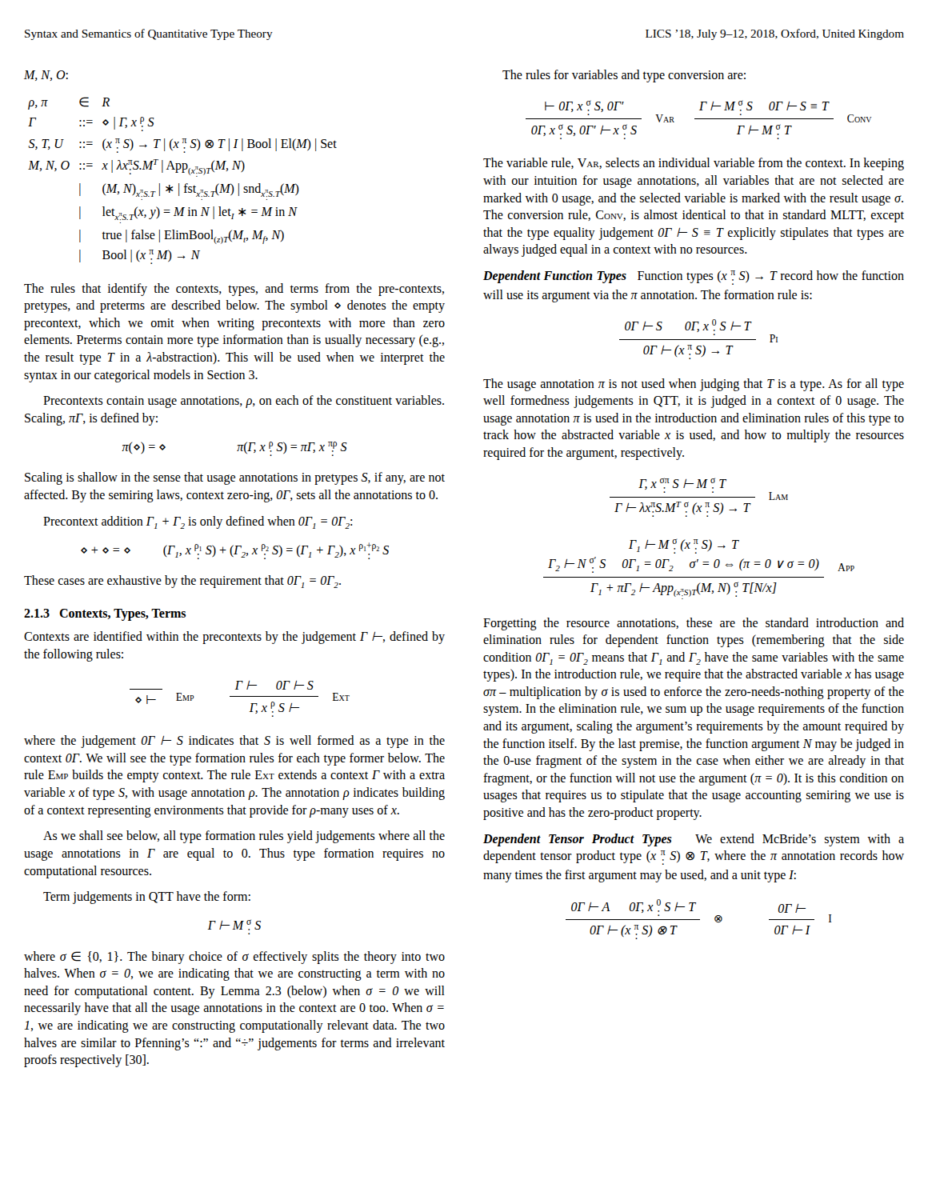Syntax and Semantics of Quantitative Type Theory
LICS ’18, July 9–12, 2018, Oxford, United Kingdom
M, N, O:
| ρ, π | ∈ | R |
| Γ | ::= | ⋄ / Γ, x ρ : S |
| S, T, U | ::= | ( x π : S ) → T / ( x π : S ) ⊗ T / I / Bool / El( M ) / Set |
| M, N, O | ::= | x / λx π : S.M T / App ( x π : S ) T ( M, N ) |
| | / | ( M, N ) x π : S.T / ∗ / fst x π : S.T ( M ) / snd x π : S.T ( M ) |
| | / | let x π : S.T ( x, y ) = M in N / let I ∗ = M in N |
| | / | true / false / ElimBool ( z ) T ( M t , M f , N ) |
| | / | Bool / ( x π : M ) → N |
The rules that identify the contexts, types, and terms from the pre-contexts, pretypes, and preterms are described below. The symbol ⋄ denotes the empty precontext, which we omit when writing precontexts with more than zero elements. Preterms contain more type information than is usually necessary (e.g., the result type T in a λ-abstraction). This will be used when we interpret the syntax in our categorical models in Section 3.
Precontexts contain usage annotations, ρ, on each of the constituent variables. Scaling, πΓ, is defined by:
π(⋄) = ⋄ π(Γ, x ρ: S) = πΓ, x πρ: S
Scaling is shallow in the sense that usage annotations in pretypes S, if any, are not affected. By the semiring laws, context zero-ing, 0Γ, sets all the annotations to 0.
Precontext addition Γ1 + Γ2 is only defined when 0Γ1 = 0Γ2:
⋄ + ⋄ = ⋄ (Γ1, x ρ1: S) + (Γ2, x ρ2: S) = (Γ1 + Γ2), x ρ1+ρ2: S
These cases are exhaustive by the requirement that 0Γ1 = 0Γ2.
2.1.3 Contexts, Types, Terms
Contexts are identified within the precontexts by the judgement Γ ⊢, defined by the following rules:
⋄ ⊢ Emp Γ ⊢ 0Γ ⊢ S Γ, x ρ: S ⊢ Ext
where the judgement 0Γ ⊢ S indicates that S is well formed as a type in the context 0Γ. We will see the type formation rules for each type former below. The rule Emp builds the empty context. The rule Ext extends a context Γ with a extra variable x of type S, with usage annotation ρ. The annotation ρ indicates building of a context representing environments that provide for ρ-many uses of x.
As we shall see below, all type formation rules yield judgements where all the usage annotations in Γ are equal to 0. Thus type formation requires no computational resources.
Term judgements in QTT have the form:
Γ ⊢ M σ: S
where σ ∈ {0, 1}. The binary choice of σ effectively splits the theory into two halves. When σ = 0, we are indicating that we are constructing a term with no need for computational content. By Lemma 2.3 (below) when σ = 0 we will necessarily have that all the usage annotations in the context are 0 too. When σ = 1, we are indicating we are constructing computationally relevant data. The two halves are similar to Pfenning’s “:” and “÷” judgements for terms and irrelevant proofs respectively [30].
The rules for variables and type conversion are:
⊢ 0Γ, x σ: S, 0Γ′ 0Γ, x σ: S, 0Γ′ ⊢ x σ: S Var Γ ⊢ M σ: S 0Γ ⊢ S ≡ T Γ ⊢ M σ: T Conv
The variable rule, Var, selects an individual variable from the context. In keeping with our intuition for usage annotations, all variables that are not selected are marked with 0 usage, and the selected variable is marked with the result usage σ. The conversion rule, Conv, is almost identical to that in standard MLTT, except that the type equality judgement 0Γ ⊢ S ≡ T explicitly stipulates that types are always judged equal in a context with no resources.
Dependent Function Types Function types (x π: S) → T record how the function will use its argument via the π annotation. The formation rule is:
0Γ ⊢ S 0Γ, x 0: S ⊢ T 0Γ ⊢ (x π: S) → T Pi
The usage annotation π is not used when judging that T is a type. As for all type well formedness judgements in QTT, it is judged in a context of 0 usage. The usage annotation π is used in the introduction and elimination rules of this type to track how the abstracted variable x is used, and how to multiply the resources required for the argument, respectively.
Γ, x σπ: S ⊢ M σ: T Γ ⊢ λx π: S.MT σ: (x π: S) → T Lam
Γ1 ⊢ M σ: (x π: S) → T
Γ2 ⊢ N σ′: S 0Γ1 = 0Γ2 σ′ = 0 ⇔ (π = 0 ∨ σ = 0) Γ1 + πΓ2 ⊢ App(xπ: S)T(M, N) σ: T[N/x] App
Forgetting the resource annotations, these are the standard introduction and elimination rules for dependent function types (remembering that the side condition 0Γ1 = 0Γ2 means that Γ1 and Γ2 have the same variables with the same types). In the introduction rule, we require that the abstracted variable x has usage σπ – multiplication by σ is used to enforce the zero-needs-nothing property of the system. In the elimination rule, we sum up the usage requirements of the function and its argument, scaling the argument’s requirements by the amount required by the function itself. By the last premise, the function argument N may be judged in the 0-use fragment of the system in the case when either we are already in that fragment, or the function will not use the argument (π = 0). It is this condition on usages that requires us to stipulate that the usage accounting semiring we use is positive and has the zero-product property.
Dependent Tensor Product Types We extend McBride’s system with a dependent tensor product type (x π: S) ⊗ T, where the π annotation records how many times the first argument may be used, and a unit type I:
0Γ ⊢ A 0Γ, x 0: S ⊢ T 0Γ ⊢ (x π: S) ⊗ T ⊗ 0Γ ⊢ 0Γ ⊢ I I